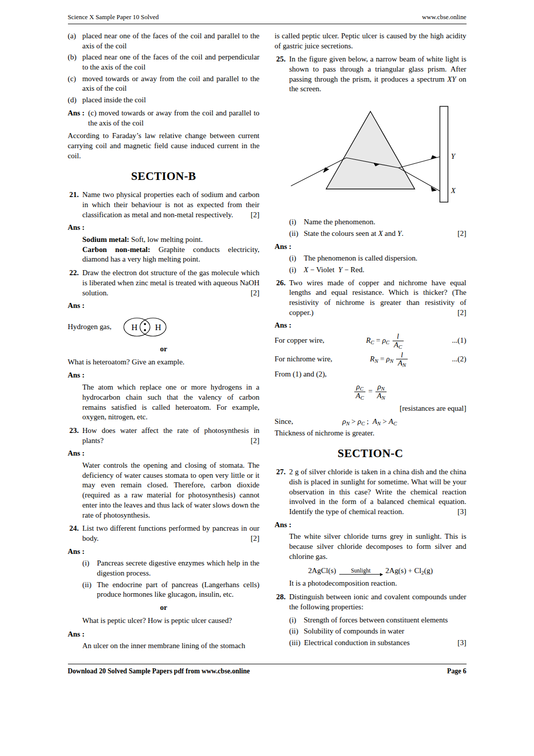Science X Sample Paper 10 Solved
www.cbse.online
(a) placed near one of the faces of the coil and parallel to the axis of the coil
(b) placed near one of the faces of the coil and perpendicular to the axis of the coil
(c) moved towards or away from the coil and parallel to the axis of the coil
(d) placed inside the coil
Ans : (c) moved towards or away from the coil and parallel to the axis of the coil
According to Faraday’s law relative change between current carrying coil and magnetic field cause induced current in the coil.
SECTION-B
21. Name two physical properties each of sodium and carbon in which their behaviour is not as expected from their classification as metal and non-metal respectively. [2]
Ans :
Sodium metal: Soft, low melting point.
Carbon non-metal: Graphite conducts electricity, diamond has a very high melting point.
22. Draw the electron dot structure of the gas molecule which is liberated when zinc metal is treated with aqueous NaOH solution. [2]
Ans :
Hydrogen gas, H H
or
What is heteroatom? Give an example.
Ans :
The atom which replace one or more hydrogens in a hydrocarbon chain such that the valency of carbon remains satisfied is called heteroatom. For example, oxygen, nitrogen, etc.
23. How does water affect the rate of photosynthesis in plants? [2]
Ans :
Water controls the opening and closing of stomata. The deficiency of water causes stomata to open very little or it may even remain closed. Therefore, carbon dioxide (required as a raw material for photosynthesis) cannot enter into the leaves and thus lack of water slows down the rate of photosynthesis.
24. List two different functions performed by pancreas in our body. [2]
Ans :
(i) Pancreas secrete digestive enzymes which help in the digestion process.
(ii) The endocrine part of pancreas (Langerhans cells) produce hormones like glucagon, insulin, etc.
or
What is peptic ulcer? How is peptic ulcer caused?
Ans :
An ulcer on the inner membrane lining of the stomach
is called peptic ulcer. Peptic ulcer is caused by the high acidity of gastric juice secretions.
25. In the figure given below, a narrow beam of white light is shown to pass through a triangular glass prism. After passing through the prism, it produces a spectrum XY on the screen.
Y X
(i) Name the phenomenon.
(ii) State the colours seen at X and Y. [2]
Ans :
(i) The phenomenon is called dispersion.
(i) X − Violet Y − Red.
26. Two wires made of copper and nichrome have equal lengths and equal resistance. Which is thicker? (The resistivity of nichrome is greater than resistivity of copper.) [2]
Ans :
For copper wire, RC = ρC lAC ...(1)
For nichrome wire, RN = ρN lAN ...(2)
From (1) and (2),
ρC AC = ρN AN
[resistances are equal]
Since, ρN > ρC ; AN > AC
Thickness of nichrome is greater.
SECTION-C
27. 2 g of silver chloride is taken in a china dish and the china dish is placed in sunlight for sometime. What will be your observation in this case? Write the chemical reaction involved in the form of a balanced chemical equation. Identify the type of chemical reaction. [3]
Ans :
The white silver chloride turns grey in sunlight. This is because silver chloride decomposes to form silver and chlorine gas.
2AgCl(s) Sunlight 2Ag(s) + Cl2(g)
It is a photodecomposition reaction.
28. Distinguish between ionic and covalent compounds under the following properties:
(i) Strength of forces between constituent elements
(ii) Solubility of compounds in water
(iii) Electrical conduction in substances [3]
Download 20 Solved Sample Papers pdf from www.cbse.online
Page 6